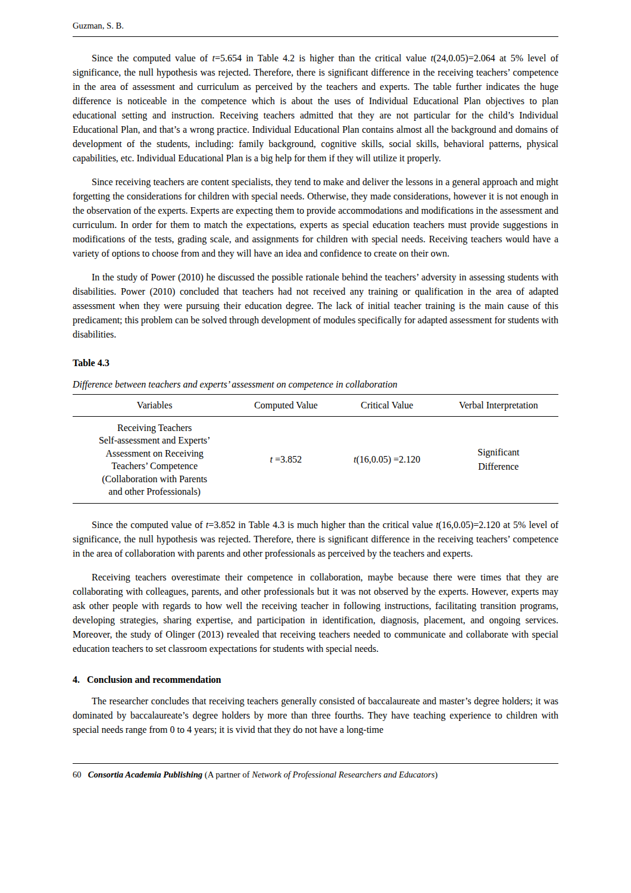Guzman, S. B.
Since the computed value of t=5.654 in Table 4.2 is higher than the critical value t(24,0.05)=2.064 at 5% level of significance, the null hypothesis was rejected. Therefore, there is significant difference in the receiving teachers’ competence in the area of assessment and curriculum as perceived by the teachers and experts. The table further indicates the huge difference is noticeable in the competence which is about the uses of Individual Educational Plan objectives to plan educational setting and instruction. Receiving teachers admitted that they are not particular for the child’s Individual Educational Plan, and that’s a wrong practice. Individual Educational Plan contains almost all the background and domains of development of the students, including: family background, cognitive skills, social skills, behavioral patterns, physical capabilities, etc. Individual Educational Plan is a big help for them if they will utilize it properly.
Since receiving teachers are content specialists, they tend to make and deliver the lessons in a general approach and might forgetting the considerations for children with special needs. Otherwise, they made considerations, however it is not enough in the observation of the experts. Experts are expecting them to provide accommodations and modifications in the assessment and curriculum. In order for them to match the expectations, experts as special education teachers must provide suggestions in modifications of the tests, grading scale, and assignments for children with special needs. Receiving teachers would have a variety of options to choose from and they will have an idea and confidence to create on their own.
In the study of Power (2010) he discussed the possible rationale behind the teachers’ adversity in assessing students with disabilities. Power (2010) concluded that teachers had not received any training or qualification in the area of adapted assessment when they were pursuing their education degree. The lack of initial teacher training is the main cause of this predicament; this problem can be solved through development of modules specifically for adapted assessment for students with disabilities.
Table 4.3
Difference between teachers and experts’ assessment on competence in collaboration
| Variables | Computed Value | Critical Value | Verbal Interpretation |
| --- | --- | --- | --- |
| Receiving Teachers Self-assessment and Experts’ Assessment on Receiving Teachers’ Competence (Collaboration with Parents and other Professionals) | t =3.852 | t (16,0.05) =2.120 | Significant Difference |
Since the computed value of t=3.852 in Table 4.3 is much higher than the critical value t(16,0.05)=2.120 at 5% level of significance, the null hypothesis was rejected. Therefore, there is significant difference in the receiving teachers’ competence in the area of collaboration with parents and other professionals as perceived by the teachers and experts.
Receiving teachers overestimate their competence in collaboration, maybe because there were times that they are collaborating with colleagues, parents, and other professionals but it was not observed by the experts. However, experts may ask other people with regards to how well the receiving teacher in following instructions, facilitating transition programs, developing strategies, sharing expertise, and participation in identification, diagnosis, placement, and ongoing services. Moreover, the study of Olinger (2013) revealed that receiving teachers needed to communicate and collaborate with special education teachers to set classroom expectations for students with special needs.
4. Conclusion and recommendation
The researcher concludes that receiving teachers generally consisted of baccalaureate and master’s degree holders; it was dominated by baccalaureate’s degree holders by more than three fourths. They have teaching experience to children with special needs range from 0 to 4 years; it is vivid that they do not have a long-time
60 Consortia Academia Publishing (A partner of Network of Professional Researchers and Educators)